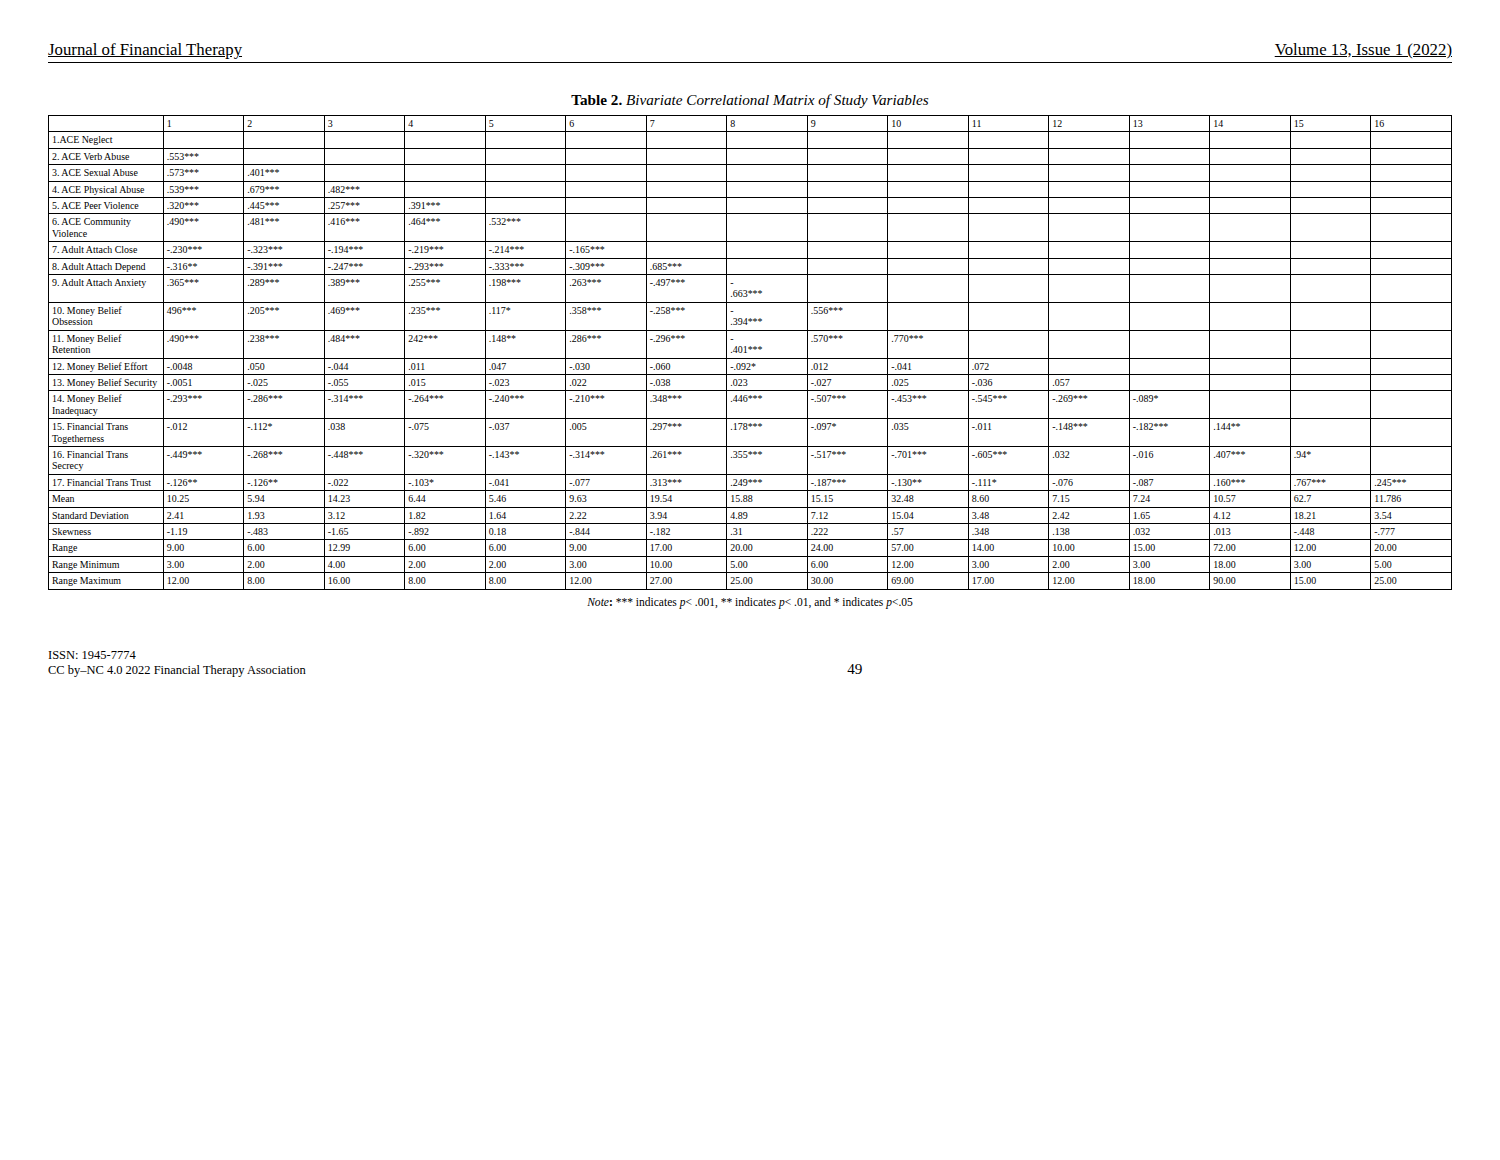Journal of Financial Therapy
Volume 13, Issue 1 (2022)
Table 2. Bivariate Correlational Matrix of Study Variables
| | 1 | 2 | 3 | 4 | 5 | 6 | 7 | 8 | 9 | 10 | 11 | 12 | 13 | 14 | 15 | 16 |
| --- | --- | --- | --- | --- | --- | --- | --- | --- | --- | --- | --- | --- | --- | --- | --- | --- |
| 1.ACE Neglect | | | | | | | | | | | | | | | | |
| 2. ACE Verb Abuse | .553*** | | | | | | | | | | | | | | | |
| 3. ACE Sexual Abuse | .573*** | .401*** | | | | | | | | | | | | | | |
| 4. ACE Physical Abuse | .539*** | .679*** | .482*** | | | | | | | | | | | | | |
| 5. ACE Peer Violence | .320*** | .445*** | .257*** | .391*** | | | | | | | | | | | | |
| 6. ACE Community Violence | .490*** | .481*** | .416*** | .464*** | .532*** | | | | | | | | | | | |
| 7. Adult Attach Close | -.230*** | -.323*** | -.194*** | -.219*** | -.214*** | -.165*** | | | | | | | | | | |
| 8. Adult Attach Depend | -.316** | -.391*** | -.247*** | -.293*** | -.333*** | -.309*** | .685*** | | | | | | | | | |
| 9. Adult Attach Anxiety | .365*** | .289*** | .389*** | .255*** | .198*** | .263*** | -.497*** | - .663*** | | | | | | | | |
| 10. Money Belief Obsession | 496*** | .205*** | .469*** | .235*** | .117* | .358*** | -.258*** | - .394*** | .556*** | | | | | | | |
| 11. Money Belief Retention | .490*** | .238*** | .484*** | 242*** | .148** | .286*** | -.296*** | - .401*** | .570*** | .770*** | | | | | | |
| 12. Money Belief Effort | -.0048 | .050 | -.044 | .011 | .047 | -.030 | -.060 | -.092* | .012 | -.041 | .072 | | | | | |
| 13. Money Belief Security | -.0051 | -.025 | -.055 | .015 | -.023 | .022 | -.038 | .023 | -.027 | .025 | -.036 | .057 | | | | |
| 14. Money Belief Inadequacy | -.293*** | -.286*** | -.314*** | -.264*** | -.240*** | -.210*** | .348*** | .446*** | -.507*** | -.453*** | -.545*** | -.269*** | -.089* | | | |
| 15. Financial Trans Togetherness | -.012 | -.112* | .038 | -.075 | -.037 | .005 | .297*** | .178*** | -.097* | .035 | -.011 | -.148*** | -.182*** | .144** | | |
| 16. Financial Trans Secrecy | -.449*** | -.268*** | -.448*** | -.320*** | -.143** | -.314*** | .261*** | .355*** | -.517*** | -.701*** | -.605*** | .032 | -.016 | .407*** | .94* | |
| 17. Financial Trans Trust | -.126** | -.126** | -.022 | -.103* | -.041 | -.077 | .313*** | .249*** | -.187*** | -.130** | -.111* | -.076 | -.087 | .160*** | .767*** | .245*** |
| Mean | 10.25 | 5.94 | 14.23 | 6.44 | 5.46 | 9.63 | 19.54 | 15.88 | 15.15 | 32.48 | 8.60 | 7.15 | 7.24 | 10.57 | 62.7 | 11.786 |
| Standard Deviation | 2.41 | 1.93 | 3.12 | 1.82 | 1.64 | 2.22 | 3.94 | 4.89 | 7.12 | 15.04 | 3.48 | 2.42 | 1.65 | 4.12 | 18.21 | 3.54 |
| Skewness | -1.19 | -.483 | -1.65 | -.892 | 0.18 | -.844 | -.182 | .31 | .222 | .57 | .348 | .138 | .032 | .013 | -.448 | -.777 |
| Range | 9.00 | 6.00 | 12.99 | 6.00 | 6.00 | 9.00 | 17.00 | 20.00 | 24.00 | 57.00 | 14.00 | 10.00 | 15.00 | 72.00 | 12.00 | 20.00 |
| Range Minimum | 3.00 | 2.00 | 4.00 | 2.00 | 2.00 | 3.00 | 10.00 | 5.00 | 6.00 | 12.00 | 3.00 | 2.00 | 3.00 | 18.00 | 3.00 | 5.00 |
| Range Maximum | 12.00 | 8.00 | 16.00 | 8.00 | 8.00 | 12.00 | 27.00 | 25.00 | 30.00 | 69.00 | 17.00 | 12.00 | 18.00 | 90.00 | 15.00 | 25.00 |
Note: *** indicates p< .001, ** indicates p< .01, and * indicates p<.05
ISSN: 1945-7774 CC by–NC 4.0 2022 Financial Therapy Association 49